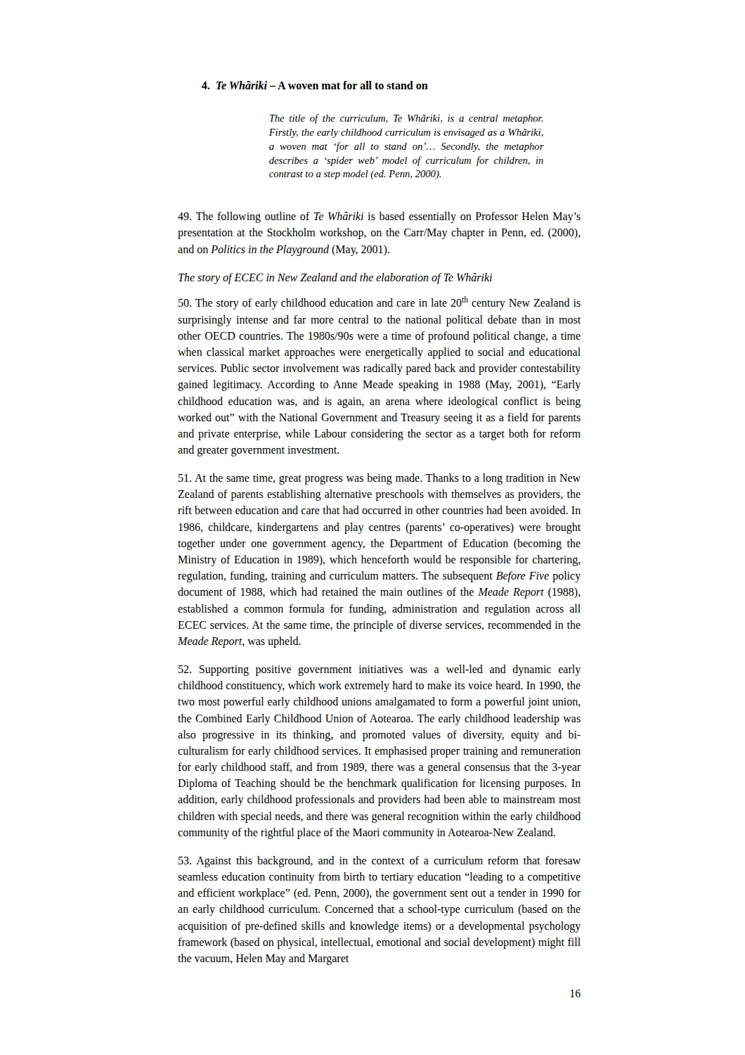4. Te Whãriki – A woven mat for all to stand on
The title of the curriculum, Te Whãriki, is a central metaphor. Firstly, the early childhood curriculum is envisaged as a Whãriki, a woven mat ‘for all to stand on’… Secondly, the metaphor describes a ‘spider web’ model of curriculum for children, in contrast to a step model (ed. Penn, 2000).
49. The following outline of Te Whãriki is based essentially on Professor Helen May’s presentation at the Stockholm workshop, on the Carr/May chapter in Penn, ed. (2000), and on Politics in the Playground (May, 2001).
The story of ECEC in New Zealand and the elaboration of Te Whãriki
50. The story of early childhood education and care in late 20th century New Zealand is surprisingly intense and far more central to the national political debate than in most other OECD countries. The 1980s/90s were a time of profound political change, a time when classical market approaches were energetically applied to social and educational services. Public sector involvement was radically pared back and provider contestability gained legitimacy. According to Anne Meade speaking in 1988 (May, 2001), “Early childhood education was, and is again, an arena where ideological conflict is being worked out” with the National Government and Treasury seeing it as a field for parents and private enterprise, while Labour considering the sector as a target both for reform and greater government investment.
51. At the same time, great progress was being made. Thanks to a long tradition in New Zealand of parents establishing alternative preschools with themselves as providers, the rift between education and care that had occurred in other countries had been avoided. In 1986, childcare, kindergartens and play centres (parents’ co-operatives) were brought together under one government agency, the Department of Education (becoming the Ministry of Education in 1989), which henceforth would be responsible for chartering, regulation, funding, training and curriculum matters. The subsequent Before Five policy document of 1988, which had retained the main outlines of the Meade Report (1988), established a common formula for funding, administration and regulation across all ECEC services. At the same time, the principle of diverse services, recommended in the Meade Report, was upheld.
52. Supporting positive government initiatives was a well-led and dynamic early childhood constituency, which work extremely hard to make its voice heard. In 1990, the two most powerful early childhood unions amalgamated to form a powerful joint union, the Combined Early Childhood Union of Aotearoa. The early childhood leadership was also progressive in its thinking, and promoted values of diversity, equity and bi-culturalism for early childhood services. It emphasised proper training and remuneration for early childhood staff, and from 1989, there was a general consensus that the 3-year Diploma of Teaching should be the benchmark qualification for licensing purposes. In addition, early childhood professionals and providers had been able to mainstream most children with special needs, and there was general recognition within the early childhood community of the rightful place of the Maori community in Aotearoa-New Zealand.
53. Against this background, and in the context of a curriculum reform that foresaw seamless education continuity from birth to tertiary education “leading to a competitive and efficient workplace” (ed. Penn, 2000), the government sent out a tender in 1990 for an early childhood curriculum. Concerned that a school-type curriculum (based on the acquisition of pre-defined skills and knowledge items) or a developmental psychology framework (based on physical, intellectual, emotional and social development) might fill the vacuum, Helen May and Margaret
16